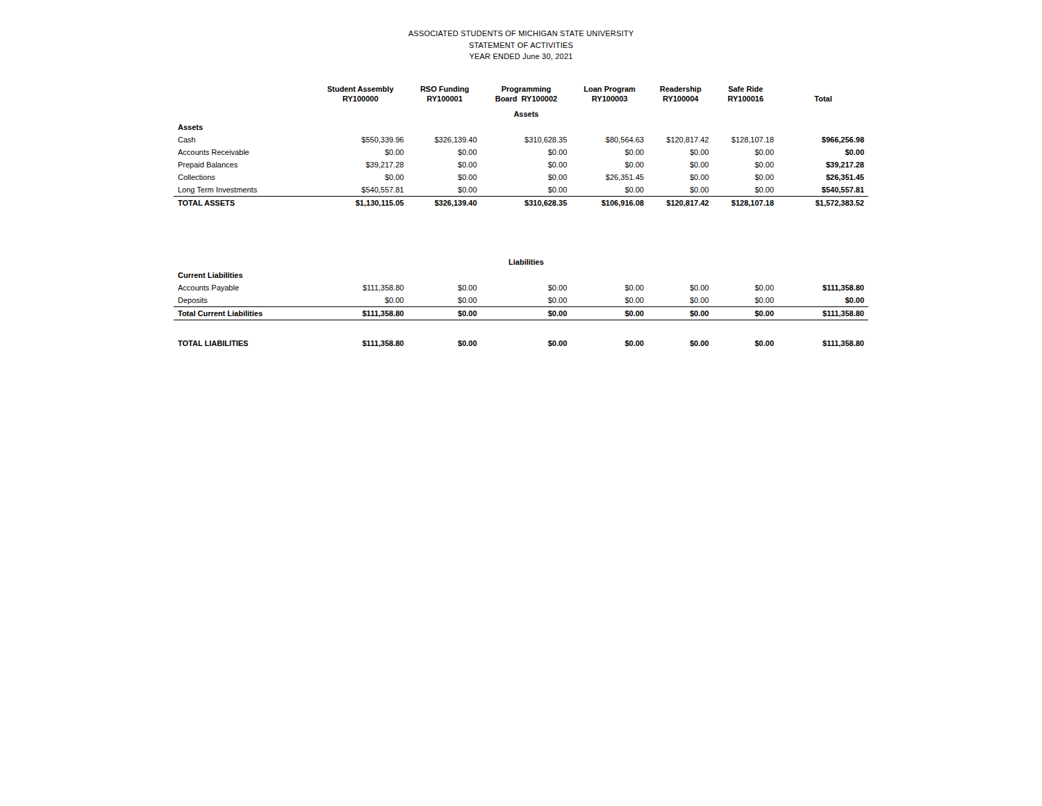ASSOCIATED STUDENTS OF MICHIGAN STATE UNIVERSITY
STATEMENT OF ACTIVITIES
YEAR ENDED June 30, 2021
| | Student Assembly RY100000 | RSO Funding RY100001 | Programming Board RY100002 | Loan Program RY100003 | Readership RY100004 | Safe Ride RY100016 | Total |
| --- | --- | --- | --- | --- | --- | --- | --- |
| | | Assets | |
| Assets | |
| Cash | $550,339.96 | $326,139.40 | $310,628.35 | $80,564.63 | $120,817.42 | $128,107.18 | $966,256.98 |
| Accounts Receivable | $0.00 | $0.00 | $0.00 | $0.00 | $0.00 | $0.00 | $0.00 |
| Prepaid Balances | $39,217.28 | $0.00 | $0.00 | $0.00 | $0.00 | $0.00 | $39,217.28 |
| Collections | $0.00 | $0.00 | $0.00 | $26,351.45 | $0.00 | $0.00 | $26,351.45 |
| Long Term Investments | $540,557.81 | $0.00 | $0.00 | $0.00 | $0.00 | $0.00 | $540,557.81 |
| TOTAL ASSETS | $1,130,115.05 | $326,139.40 | $310,628.35 | $106,916.08 | $120,817.42 | $128,107.18 | $1,572,383.52 |
| | | Liabilities | |
| Current Liabilities | |
| Accounts Payable | $111,358.80 | $0.00 | $0.00 | $0.00 | $0.00 | $0.00 | $111,358.80 |
| Deposits | $0.00 | $0.00 | $0.00 | $0.00 | $0.00 | $0.00 | $0.00 |
| Total Current Liabilities | $111,358.80 | $0.00 | $0.00 | $0.00 | $0.00 | $0.00 | $111,358.80 |
| TOTAL LIABILITIES | $111,358.80 | $0.00 | $0.00 | $0.00 | $0.00 | $0.00 | $111,358.80 |